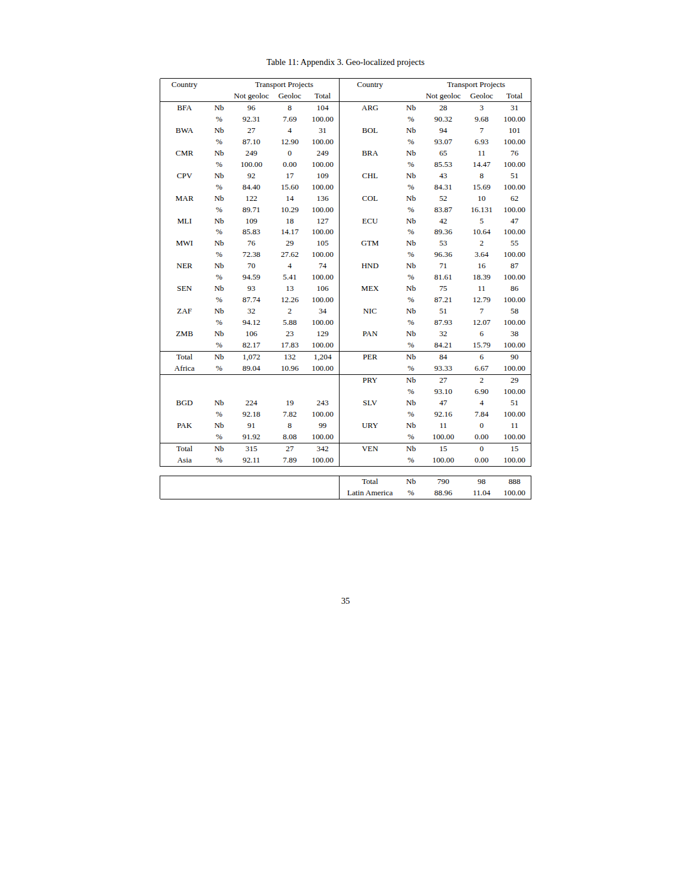Table 11: Appendix 3. Geo-localized projects
| Country | | Transport Projects | Country | | Transport Projects |
| | | Not geoloc | Geoloc | Total | | | Not geoloc | Geoloc | Total |
| BFA | Nb | 96 | 8 | 104 | ARG | Nb | 28 | 3 | 31 |
| | % | 92.31 | 7.69 | 100.00 | | % | 90.32 | 9.68 | 100.00 |
| BWA | Nb | 27 | 4 | 31 | BOL | Nb | 94 | 7 | 101 |
| | % | 87.10 | 12.90 | 100.00 | | % | 93.07 | 6.93 | 100.00 |
| CMR | Nb | 249 | 0 | 249 | BRA | Nb | 65 | 11 | 76 |
| | % | 100.00 | 0.00 | 100.00 | | % | 85.53 | 14.47 | 100.00 |
| CPV | Nb | 92 | 17 | 109 | CHL | Nb | 43 | 8 | 51 |
| | % | 84.40 | 15.60 | 100.00 | | % | 84.31 | 15.69 | 100.00 |
| MAR | Nb | 122 | 14 | 136 | COL | Nb | 52 | 10 | 62 |
| | % | 89.71 | 10.29 | 100.00 | | % | 83.87 | 16.131 | 100.00 |
| MLI | Nb | 109 | 18 | 127 | ECU | Nb | 42 | 5 | 47 |
| | % | 85.83 | 14.17 | 100.00 | | % | 89.36 | 10.64 | 100.00 |
| MWI | Nb | 76 | 29 | 105 | GTM | Nb | 53 | 2 | 55 |
| | % | 72.38 | 27.62 | 100.00 | | % | 96.36 | 3.64 | 100.00 |
| NER | Nb | 70 | 4 | 74 | HND | Nb | 71 | 16 | 87 |
| | % | 94.59 | 5.41 | 100.00 | | % | 81.61 | 18.39 | 100.00 |
| SEN | Nb | 93 | 13 | 106 | MEX | Nb | 75 | 11 | 86 |
| | % | 87.74 | 12.26 | 100.00 | | % | 87.21 | 12.79 | 100.00 |
| ZAF | Nb | 32 | 2 | 34 | NIC | Nb | 51 | 7 | 58 |
| | % | 94.12 | 5.88 | 100.00 | | % | 87.93 | 12.07 | 100.00 |
| ZMB | Nb | 106 | 23 | 129 | PAN | Nb | 32 | 6 | 38 |
| | % | 82.17 | 17.83 | 100.00 | | % | 84.21 | 15.79 | 100.00 |
| Total | Nb | 1,072 | 132 | 1,204 | PER | Nb | 84 | 6 | 90 |
| Africa | % | 89.04 | 10.96 | 100.00 | | % | 93.33 | 6.67 | 100.00 |
| | | | | | PRY | Nb | 27 | 2 | 29 |
| | | | | | | % | 93.10 | 6.90 | 100.00 |
| BGD | Nb | 224 | 19 | 243 | SLV | Nb | 47 | 4 | 51 |
| | % | 92.18 | 7.82 | 100.00 | | % | 92.16 | 7.84 | 100.00 |
| PAK | Nb | 91 | 8 | 99 | URY | Nb | 11 | 0 | 11 |
| | % | 91.92 | 8.08 | 100.00 | | % | 100.00 | 0.00 | 100.00 |
| Total | Nb | 315 | 27 | 342 | VEN | Nb | 15 | 0 | 15 |
| Asia | % | 92.11 | 7.89 | 100.00 | | % | 100.00 | 0.00 | 100.00 |
| | | | | | Total | Nb | 790 | 98 | 888 |
| | | | | | Latin America | % | 88.96 | 11.04 | 100.00 |
35